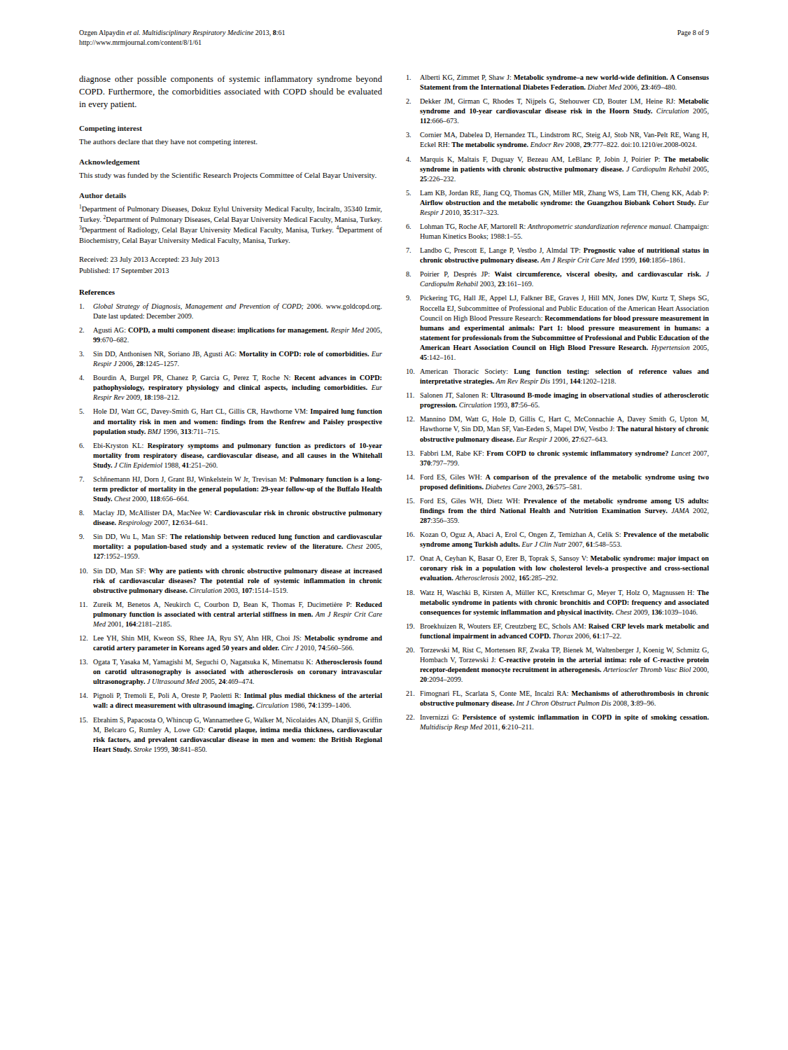Ozgen Alpaydin et al. Multidisciplinary Respiratory Medicine 2013, 8:61
http://www.mrmjournal.com/content/8/1/61
Page 8 of 9
diagnose other possible components of systemic inflammatory syndrome beyond COPD. Furthermore, the comorbidities associated with COPD should be evaluated in every patient.
Competing interest
The authors declare that they have not competing interest.
Acknowledgement
This study was funded by the Scientific Research Projects Committee of Celal Bayar University.
Author details
1Department of Pulmonary Diseases, Dokuz Eylul University Medical Faculty, Inciraltı, 35340 Izmir, Turkey. 2Department of Pulmonary Diseases, Celal Bayar University Medical Faculty, Manisa, Turkey. 3Department of Radiology, Celal Bayar University Medical Faculty, Manisa, Turkey. 4Department of Biochemistry, Celal Bayar University Medical Faculty, Manisa, Turkey.
Received: 23 July 2013 Accepted: 23 July 2013
Published: 17 September 2013
References
Global Strategy of Diagnosis, Management and Prevention of COPD; 2006. www.goldcopd.org. Date last updated: December 2009.
Agusti AG: COPD, a multi component disease: implications for management. Respir Med 2005, 99:670–682.
Sin DD, Anthonisen NR, Soriano JB, Agusti AG: Mortality in COPD: role of comorbidities. Eur Respir J 2006, 28:1245–1257.
Bourdin A, Burgel PR, Chanez P, Garcia G, Perez T, Roche N: Recent advances in COPD: pathophysiology, respiratory physiology and clinical aspects, including comorbidities. Eur Respir Rev 2009, 18:198–212.
Hole DJ, Watt GC, Davey-Smith G, Hart CL, Gillis CR, Hawthorne VM: Impaired lung function and mortality risk in men and women: findings from the Renfrew and Paisley prospective population study. BMJ 1996, 313:711–715.
Ebi-Kryston KL: Respiratory symptoms and pulmonary function as predictors of 10-year mortality from respiratory disease, cardiovascular disease, and all causes in the Whitehall Study. J Clin Epidemiol 1988, 41:251–260.
Schñnemann HJ, Dorn J, Grant BJ, Winkelstein W Jr, Trevisan M: Pulmonary function is a long-term predictor of mortality in the general population: 29-year follow-up of the Buffalo Health Study. Chest 2000, 118:656–664.
Maclay JD, McAllister DA, MacNee W: Cardiovascular risk in chronic obstructive pulmonary disease. Respirology 2007, 12:634–641.
Sin DD, Wu L, Man SF: The relationship between reduced lung function and cardiovascular mortality: a population-based study and a systematic review of the literature. Chest 2005, 127:1952–1959.
Sin DD, Man SF: Why are patients with chronic obstructive pulmonary disease at increased risk of cardiovascular diseases? The potential role of systemic inflammation in chronic obstructive pulmonary disease. Circulation 2003, 107:1514–1519.
Zureik M, Benetos A, Neukirch C, Courbon D, Bean K, Thomas F, Ducimetière P: Reduced pulmonary function is associated with central arterial stiffness in men. Am J Respir Crit Care Med 2001, 164:2181–2185.
Lee YH, Shin MH, Kweon SS, Rhee JA, Ryu SY, Ahn HR, Choi JS: Metabolic syndrome and carotid artery parameter in Koreans aged 50 years and older. Circ J 2010, 74:560–566.
Ogata T, Yasaka M, Yamagishi M, Seguchi O, Nagatsuka K, Minematsu K: Atherosclerosis found on carotid ultrasonography is associated with atherosclerosis on coronary intravascular ultrasonography. J Ultrasound Med 2005, 24:469–474.
Pignoli P, Tremoli E, Poli A, Oreste P, Paoletti R: Intimal plus medial thickness of the arterial wall: a direct measurement with ultrasound imaging. Circulation 1986, 74:1399–1406.
Ebrahim S, Papacosta O, Whincup G, Wannamethee G, Walker M, Nicolaides AN, Dhanjil S, Griffin M, Belcaro G, Rumley A, Lowe GD: Carotid plaque, intima media thickness, cardiovascular risk factors, and prevalent cardiovascular disease in men and women: the British Regional Heart Study. Stroke 1999, 30:841–850.
Alberti KG, Zimmet P, Shaw J: Metabolic syndrome–a new world-wide definition. A Consensus Statement from the International Diabetes Federation. Diabet Med 2006, 23:469–480.
Dekker JM, Girman C, Rhodes T, Nijpels G, Stehouwer CD, Bouter LM, Heine RJ: Metabolic syndrome and 10-year cardiovascular disease risk in the Hoorn Study. Circulation 2005, 112:666–673.
Cornier MA, Dabelea D, Hernandez TL, Lindstrom RC, Steig AJ, Stob NR, Van-Pelt RE, Wang H, Eckel RH: The metabolic syndrome. Endocr Rev 2008, 29:777–822. doi:10.1210/er.2008-0024.
Marquis K, Maltais F, Duguay V, Bezeau AM, LeBlanc P, Jobin J, Poirier P: The metabolic syndrome in patients with chronic obstructive pulmonary disease. J Cardiopulm Rehabil 2005, 25:226–232.
Lam KB, Jordan RE, Jiang CQ, Thomas GN, Miller MR, Zhang WS, Lam TH, Cheng KK, Adab P: Airflow obstruction and the metabolic syndrome: the Guangzhou Biobank Cohort Study. Eur Respir J 2010, 35:317–323.
Lohman TG, Roche AF, Martorell R: Anthropometric standardization reference manual. Champaign: Human Kinetics Books; 1988:1–55.
Landbo C, Prescott E, Lange P, Vestbo J, Almdal TP: Prognostic value of nutritional status in chronic obstructive pulmonary disease. Am J Respir Crit Care Med 1999, 160:1856–1861.
Poirier P, Després JP: Waist circumference, visceral obesity, and cardiovascular risk. J Cardiopulm Rehabil 2003, 23:161–169.
Pickering TG, Hall JE, Appel LJ, Falkner BE, Graves J, Hill MN, Jones DW, Kurtz T, Sheps SG, Roccella EJ, Subcommittee of Professional and Public Education of the American Heart Association Council on High Blood Pressure Research: Recommendations for blood pressure measurement in humans and experimental animals: Part 1: blood pressure measurement in humans: a statement for professionals from the Subcommittee of Professional and Public Education of the American Heart Association Council on High Blood Pressure Research. Hypertension 2005, 45:142–161.
American Thoracic Society: Lung function testing: selection of reference values and interpretative strategies. Am Rev Respir Dis 1991, 144:1202–1218.
Salonen JT, Salonen R: Ultrasound B-mode imaging in observational studies of atherosclerotic progression. Circulation 1993, 87:56–65.
Mannino DM, Watt G, Hole D, Gillis C, Hart C, McConnachie A, Davey Smith G, Upton M, Hawthorne V, Sin DD, Man SF, Van-Eeden S, Mapel DW, Vestbo J: The natural history of chronic obstructive pulmonary disease. Eur Respir J 2006, 27:627–643.
Fabbri LM, Rabe KF: From COPD to chronic systemic inflammatory syndrome? Lancet 2007, 370:797–799.
Ford ES, Giles WH: A comparison of the prevalence of the metabolic syndrome using two proposed definitions. Diabetes Care 2003, 26:575–581.
Ford ES, Giles WH, Dietz WH: Prevalence of the metabolic syndrome among US adults: findings from the third National Health and Nutrition Examination Survey. JAMA 2002, 287:356–359.
Kozan O, Oguz A, Abaci A, Erol C, Ongen Z, Temizhan A, Celik S: Prevalence of the metabolic syndrome among Turkish adults. Eur J Clin Nutr 2007, 61:548–553.
Onat A, Ceyhan K, Basar O, Erer B, Toprak S, Sansoy V: Metabolic syndrome: major impact on coronary risk in a population with low cholesterol levels-a prospective and cross-sectional evaluation. Atherosclerosis 2002, 165:285–292.
Watz H, Waschki B, Kirsten A, Müller KC, Kretschmar G, Meyer T, Holz O, Magnussen H: The metabolic syndrome in patients with chronic bronchitis and COPD: frequency and associated consequences for systemic inflammation and physical inactivity. Chest 2009, 136:1039–1046.
Broekhuizen R, Wouters EF, Creutzberg EC, Schols AM: Raised CRP levels mark metabolic and functional impairment in advanced COPD. Thorax 2006, 61:17–22.
Torzewski M, Rist C, Mortensen RF, Zwaka TP, Bienek M, Waltenberger J, Koenig W, Schmitz G, Hombach V, Torzewski J: C-reactive protein in the arterial intima: role of C-reactive protein receptor-dependent monocyte recruitment in atherogenesis. Arterioscler Thromb Vasc Biol 2000, 20:2094–2099.
Fimognari FL, Scarlata S, Conte ME, Incalzi RA: Mechanisms of atherothrombosis in chronic obstructive pulmonary disease. Int J Chron Obstruct Pulmon Dis 2008, 3:89–96.
Invernizzi G: Persistence of systemic inflammation in COPD in spite of smoking cessation. Multidiscip Resp Med 2011, 6:210–211.